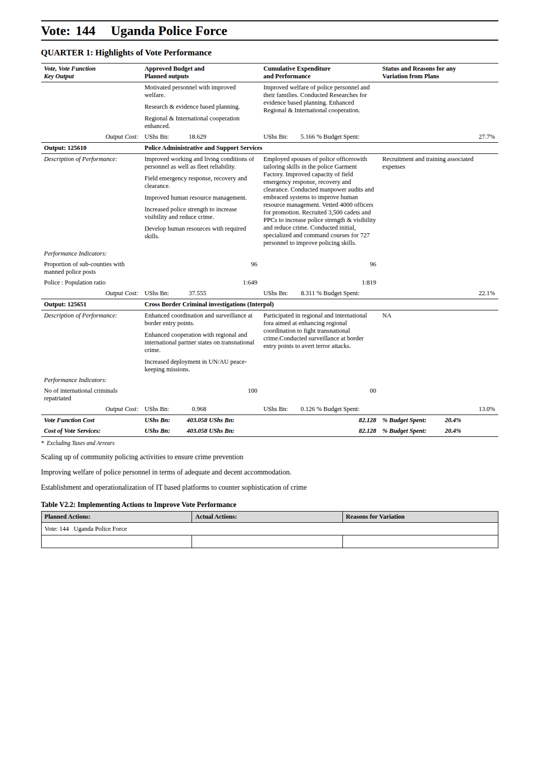Vote: 144 Uganda Police Force
QUARTER 1: Highlights of Vote Performance
| Vote, Vote Function Key Output | Approved Budget and Planned outputs | Cumulative Expenditure and Performance | Status and Reasons for any Variation from Plans |
| --- | --- | --- | --- |
| | Motivated personnel with improved welfare. Research & evidence based planning. Regional & International cooperation enhanced. | Improved welfare of police personnel and their families. Conducted Researches for evidence based planning. Enhanced Regional & International cooperation. | |
| Output Cost: | UShs Bn: 18.629 | UShs Bn: 5.166 % Budget Spent: | 27.7% |
| Output: 125610 | Police Administrative and Support Services |
| Description of Performance: | Improved working and living conditions of personnel as well as fleet reliability. Field emergency response, recovery and clearance. Improved human resource management. Increased police strength to increase visibility and reduce crime. Develop human resources with required skills. | Employed spouses of police officerswith tailoring skills in the police Garment Factory. Improved capacity of field emergency response, recovery and clearance. Conducted manpower audits and embraced systems to improve human resource management. Vetted 4000 officers for promotion. Recruited 3,500 cadets and PPCs to increase police strength & visibility and reduce crime. Conducted initial, specialized and command courses for 727 personnel to improve policing skills. | Recruitment and training associated expenses |
| Performance Indicators: |
| Proportion of sub-counties with manned police posts | 96 | 96 | |
| Police : Population ratio | 1:649 | 1:819 | |
| Output Cost: | UShs Bn: 37.555 | UShs Bn: 8.311 % Budget Spent: | 22.1% |
| Output: 125651 | Cross Border Criminal investigations (Interpol) |
| Description of Performance: | Enhanced coordination and surveillance at border entry points. Enhanced cooperation with regional and international partner states on transnational crime. Increased deployment in UN/AU peace-keeping missions. | Participated in regional and international fora aimed at enhancing regional coordination to fight transnational crime.Conducted surveillance at border entry points to avert terror attacks. | NA |
| Performance Indicators: |
| No of international criminals repatriated | 100 | 00 | |
| Output Cost: | UShs Bn: 0.968 | UShs Bn: 0.126 % Budget Spent: | 13.0% |
| Vote Function Cost | UShs Bn: 403.058 UShs Bn: | 82.128 | % Budget Spent: 20.4% |
| Cost of Vote Services: | UShs Bn: 403.058 UShs Bn: | 82.128 | % Budget Spent: 20.4% |
* Excluding Taxes and Arrears
Scaling up of community policing activities to ensure crime prevention
Improving welfare of police personnel in terms of adequate and decent accommodation.
Establishment and operationalization of IT based platforms to counter sophistication of crime
Table V2.2: Implementing Actions to Improve Vote Performance
| Planned Actions: | Actual Actions: | Reasons for Variation |
| --- | --- | --- |
| Vote: 144 Uganda Police Force |